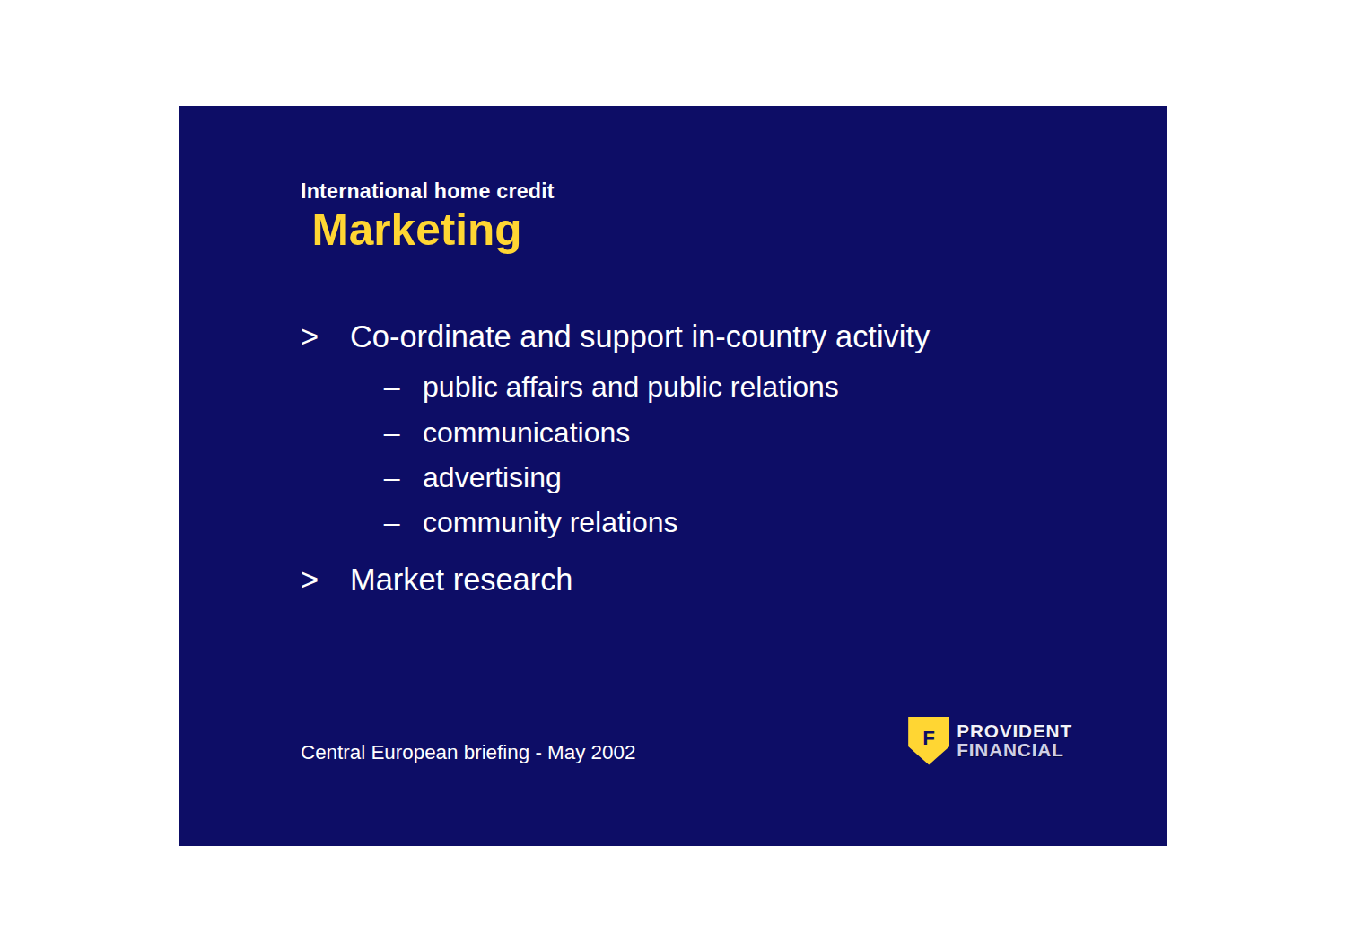International home credit
Marketing
Co-ordinate and support in-country activity
public affairs and public relations
communications
advertising
community relations
Market research
Central European briefing - May 2002
PROVIDENT FINANCIAL